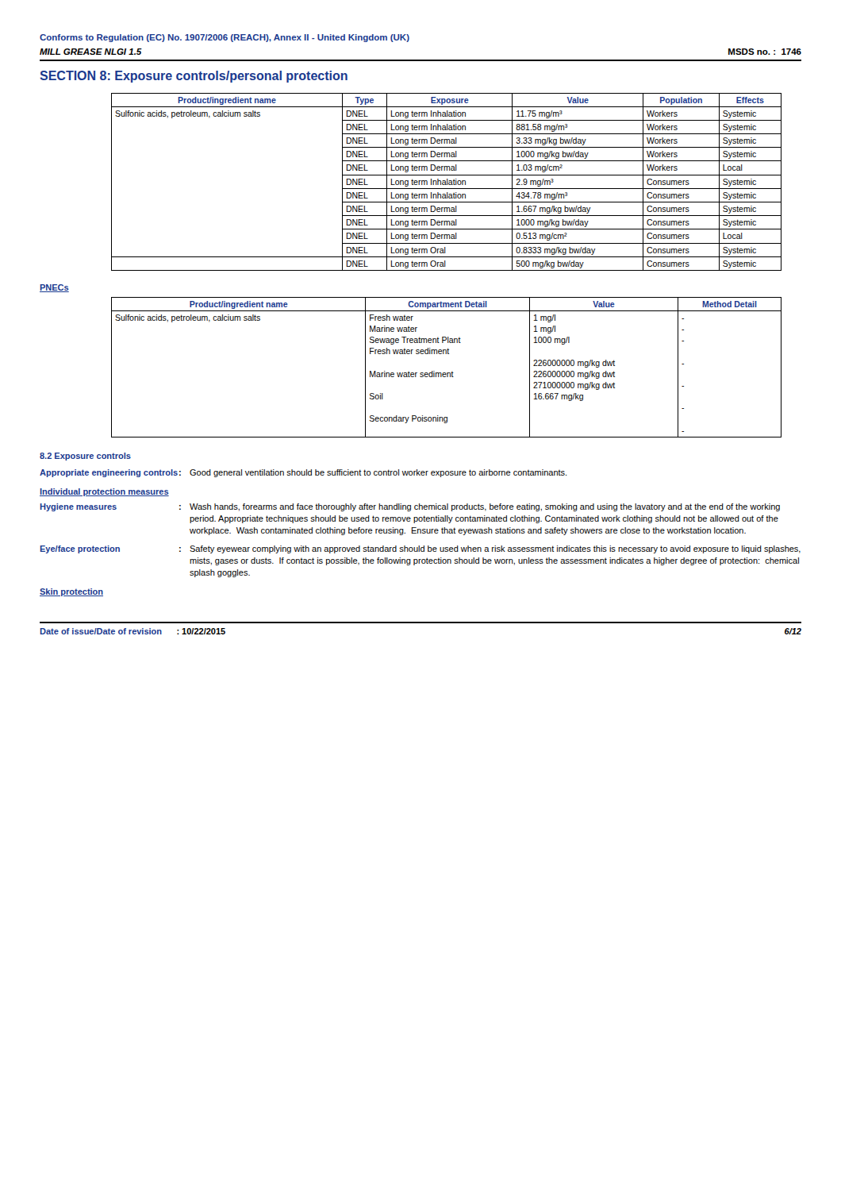Conforms to Regulation (EC) No. 1907/2006 (REACH), Annex II - United Kingdom (UK)
MILL GREASE NLGI 1.5
MSDS no. : 1746
SECTION 8: Exposure controls/personal protection
| Product/ingredient name | Type | Exposure | Value | Population | Effects |
| --- | --- | --- | --- | --- | --- |
| Sulfonic acids, petroleum, calcium salts | DNEL | Long term Inhalation | 11.75 mg/m³ | Workers | Systemic |
| DNEL | Long term Inhalation | 881.58 mg/m³ | Workers | Systemic |
| DNEL | Long term Dermal | 3.33 mg/kg bw/day | Workers | Systemic |
| DNEL | Long term Dermal | 1000 mg/kg bw/day | Workers | Systemic |
| DNEL | Long term Dermal | 1.03 mg/cm² | Workers | Local |
| DNEL | Long term Inhalation | 2.9 mg/m³ | Consumers | Systemic |
| DNEL | Long term Inhalation | 434.78 mg/m³ | Consumers | Systemic |
| DNEL | Long term Dermal | 1.667 mg/kg bw/day | Consumers | Systemic |
| DNEL | Long term Dermal | 1000 mg/kg bw/day | Consumers | Systemic |
| DNEL | Long term Dermal | 0.513 mg/cm² | Consumers | Local |
| DNEL | Long term Oral | 0.8333 mg/kg bw/day | Consumers | Systemic |
| | DNEL | Long term Oral | 500 mg/kg bw/day | Consumers | Systemic |
PNECs
| Product/ingredient name | Compartment Detail | Value | Method Detail |
| --- | --- | --- | --- |
| Sulfonic acids, petroleum, calcium salts | Fresh water Marine water Sewage Treatment Plant Fresh water sediment Marine water sediment Soil Secondary Poisoning | 1 mg/l 1 mg/l 1000 mg/l 226000000 mg/kg dwt 226000000 mg/kg dwt 271000000 mg/kg dwt 16.667 mg/kg | - - - - - - - |
8.2 Exposure controls
Appropriate engineering controls
:
Good general ventilation should be sufficient to control worker exposure to airborne contaminants.
Individual protection measures
Hygiene measures
:
Wash hands, forearms and face thoroughly after handling chemical products, before eating, smoking and using the lavatory and at the end of the working period. Appropriate techniques should be used to remove potentially contaminated clothing. Contaminated work clothing should not be allowed out of the workplace. Wash contaminated clothing before reusing. Ensure that eyewash stations and safety showers are close to the workstation location.
Eye/face protection
:
Safety eyewear complying with an approved standard should be used when a risk assessment indicates this is necessary to avoid exposure to liquid splashes, mists, gases or dusts. If contact is possible, the following protection should be worn, unless the assessment indicates a higher degree of protection: chemical splash goggles.
Skin protection
Date of issue/Date of revision : 10/22/2015
6/12